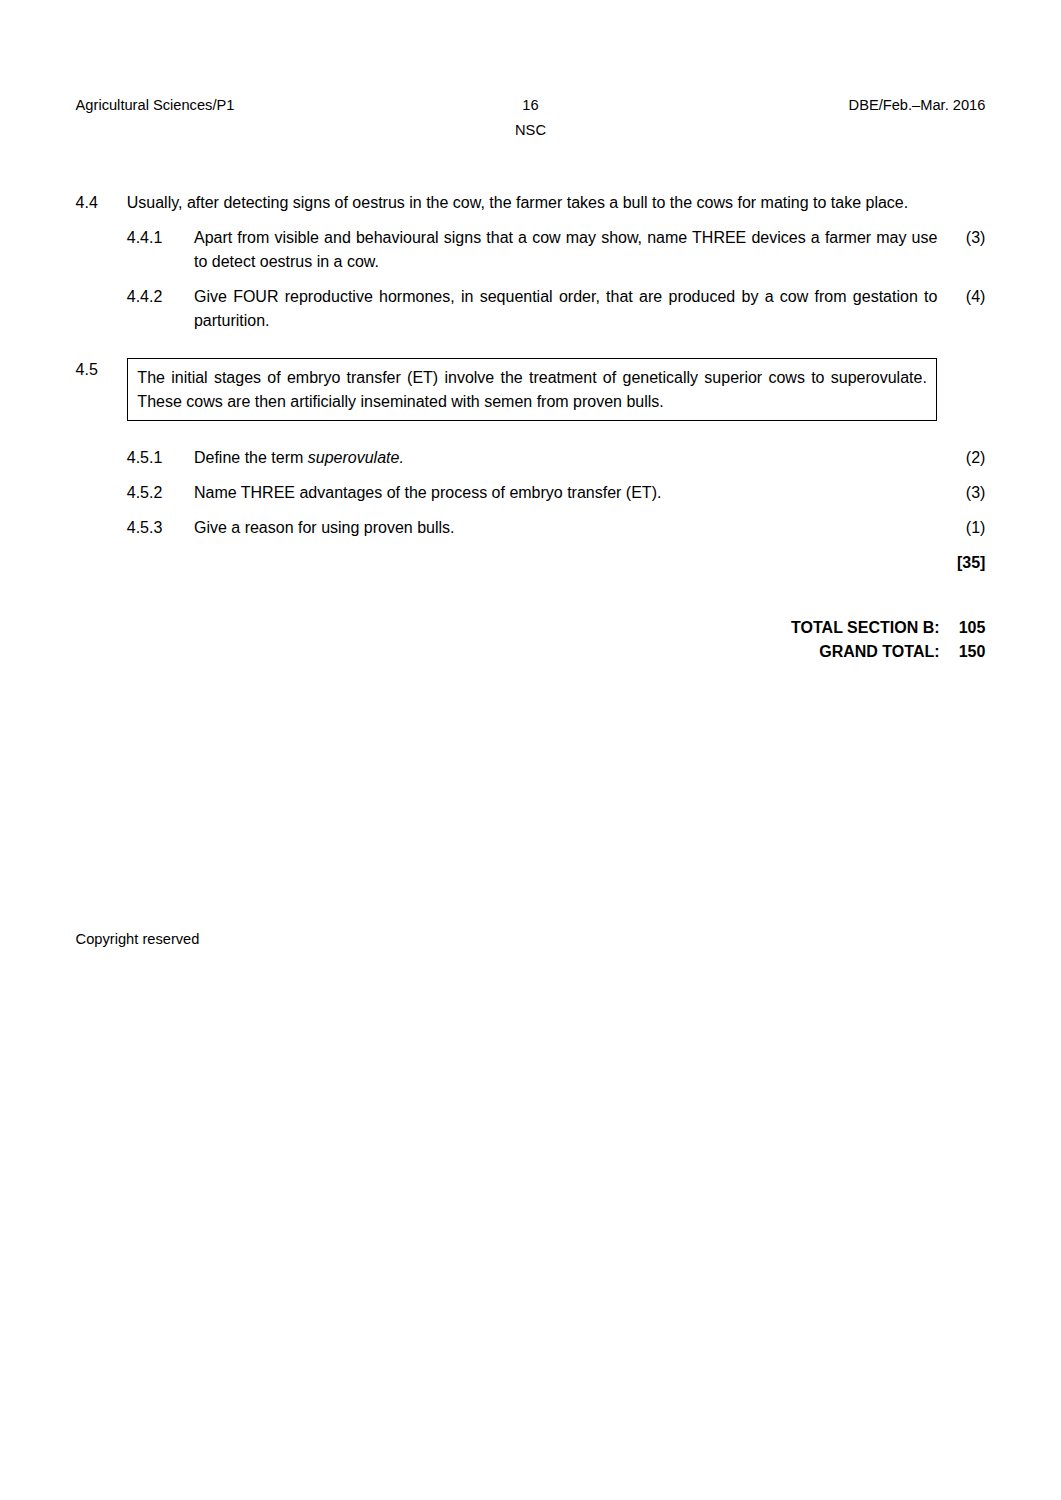Agricultural Sciences/P1
16
DBE/Feb.–Mar. 2016
NSC
| 4.4 | Usually, after detecting signs of oestrus in the cow, the farmer takes a bull to the cows for mating to take place. | |
| | 4.4.1 | Apart from visible and behavioural signs that a cow may show, name THREE devices a farmer may use to detect oestrus in a cow. | (3) |
| | 4.4.2 | Give FOUR reproductive hormones, in sequential order, that are produced by a cow from gestation to parturition. | (4) |
| 4.5 | The initial stages of embryo transfer (ET) involve the treatment of genetically superior cows to superovulate. These cows are then artificially inseminated with semen from proven bulls. | |
| | 4.5.1 | Define the term superovulate. | (2) |
| | 4.5.2 | Name THREE advantages of the process of embryo transfer (ET). | (3) |
| | 4.5.3 | Give a reason for using proven bulls. | (1) |
| | [35] |
| TOTAL SECTION B: | 105 |
| GRAND TOTAL: | 150 |
Copyright reserved